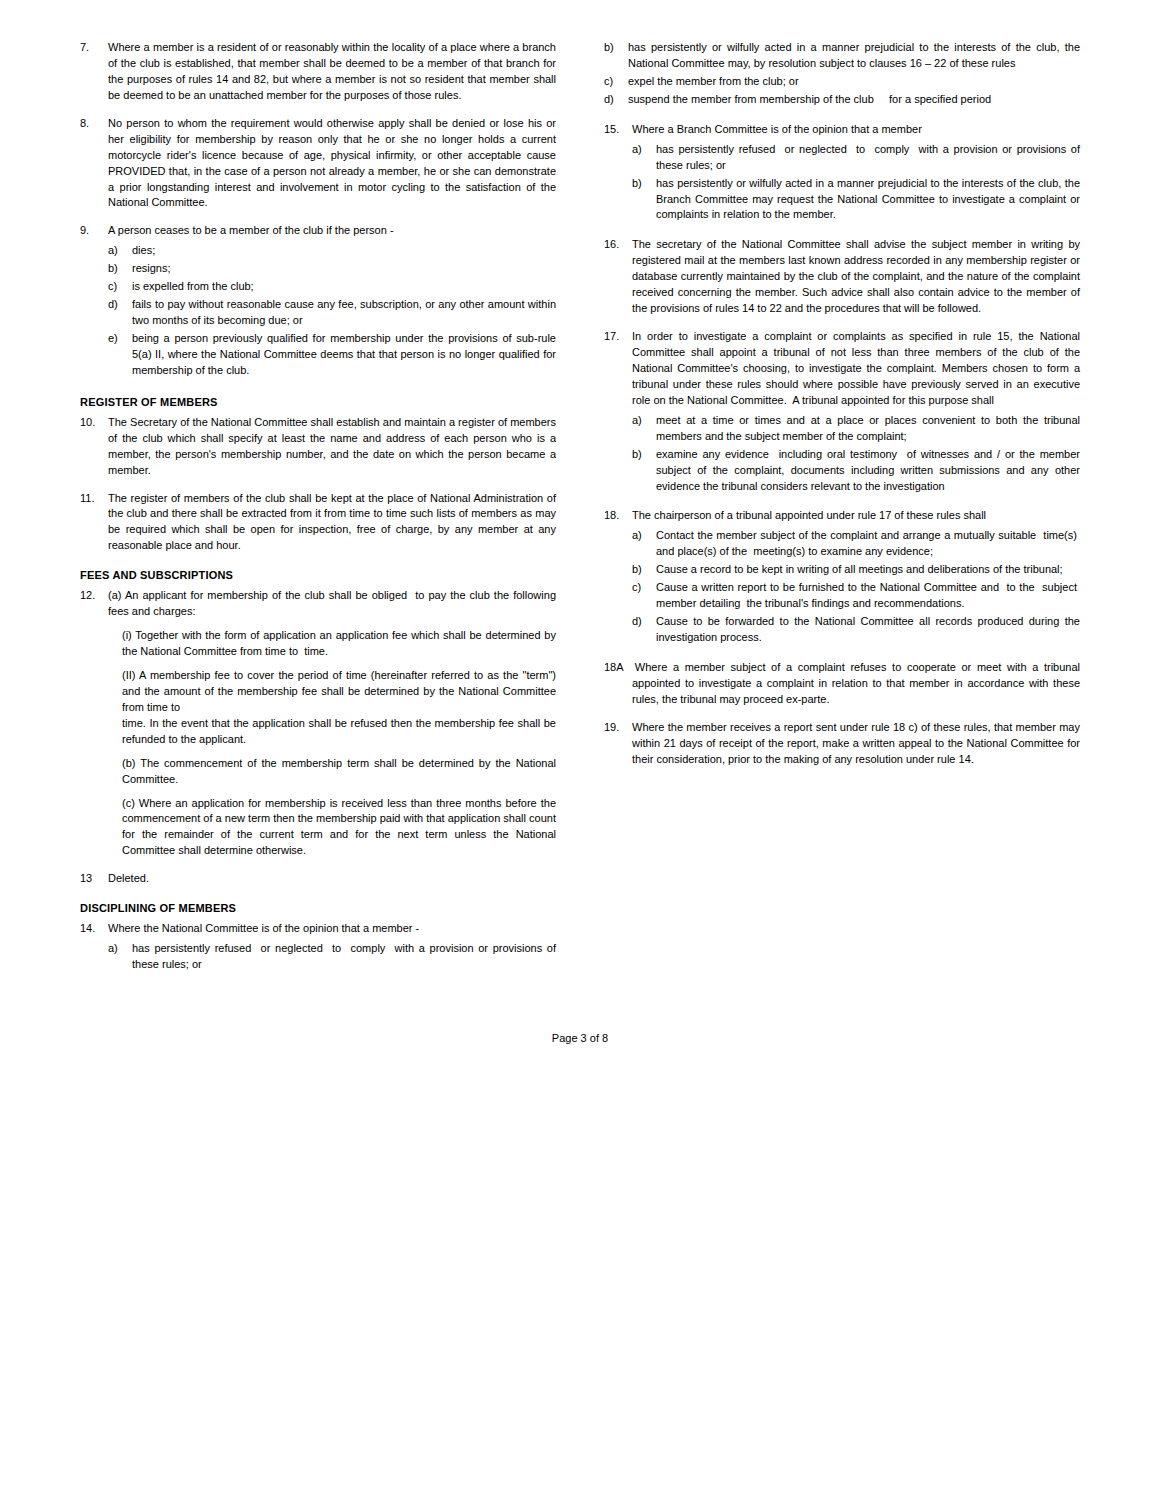7. Where a member is a resident of or reasonably within the locality of a place where a branch of the club is established, that member shall be deemed to be a member of that branch for the purposes of rules 14 and 82, but where a member is not so resident that member shall be deemed to be an unattached member for the purposes of those rules.
8. No person to whom the requirement would otherwise apply shall be denied or lose his or her eligibility for membership by reason only that he or she no longer holds a current motorcycle rider's licence because of age, physical infirmity, or other acceptable cause PROVIDED that, in the case of a person not already a member, he or she can demonstrate a prior longstanding interest and involvement in motor cycling to the satisfaction of the National Committee.
9. A person ceases to be a member of the club if the person -
a) dies;
b) resigns;
c) is expelled from the club;
d) fails to pay without reasonable cause any fee, subscription, or any other amount within two months of its becoming due; or
e) being a person previously qualified for membership under the provisions of sub-rule 5(a) II, where the National Committee deems that that person is no longer qualified for membership of the club.
Register of Members
10. The Secretary of the National Committee shall establish and maintain a register of members of the club which shall specify at least the name and address of each person who is a member, the person's membership number, and the date on which the person became a member.
11. The register of members of the club shall be kept at the place of National Administration of the club and there shall be extracted from it from time to time such lists of members as may be required which shall be open for inspection, free of charge, by any member at any reasonable place and hour.
Fees and Subscriptions
12. (a) An applicant for membership of the club shall be obliged to pay the club the following fees and charges:
(i) Together with the form of application an application fee which shall be determined by the National Committee from time to time.
(II) A membership fee to cover the period of time (hereinafter referred to as the "term") and the amount of the membership fee shall be determined by the National Committee from time to
time. In the event that the application shall be refused then the membership fee shall be refunded to the applicant.
(b) The commencement of the membership term shall be determined by the National Committee.
(c) Where an application for membership is received less than three months before the commencement of a new term then the membership paid with that application shall count for the remainder of the current term and for the next term unless the National Committee shall determine otherwise.
13 Deleted.
Disciplining of Members
14. Where the National Committee is of the opinion that a member -
a) has persistently refused or neglected to comply with a provision or provisions of these rules; or
b) has persistently or wilfully acted in a manner prejudicial to the interests of the club, the National Committee may, by resolution subject to clauses 16 – 22 of these rules
c) expel the member from the club; or
d) suspend the member from membership of the club for a specified period
15. Where a Branch Committee is of the opinion that a member
a) has persistently refused or neglected to comply with a provision or provisions of these rules; or
b) has persistently or wilfully acted in a manner prejudicial to the interests of the club, the Branch Committee may request the National Committee to investigate a complaint or complaints in relation to the member.
16. The secretary of the National Committee shall advise the subject member in writing by registered mail at the members last known address recorded in any membership register or database currently maintained by the club of the complaint, and the nature of the complaint received concerning the member. Such advice shall also contain advice to the member of the provisions of rules 14 to 22 and the procedures that will be followed.
17. In order to investigate a complaint or complaints as specified in rule 15, the National Committee shall appoint a tribunal of not less than three members of the club of the National Committee's choosing, to investigate the complaint. Members chosen to form a tribunal under these rules should where possible have previously served in an executive role on the National Committee. A tribunal appointed for this purpose shall
a) meet at a time or times and at a place or places convenient to both the tribunal members and the subject member of the complaint;
b) examine any evidence including oral testimony of witnesses and / or the member subject of the complaint, documents including written submissions and any other evidence the tribunal considers relevant to the investigation
18. The chairperson of a tribunal appointed under rule 17 of these rules shall
a) Contact the member subject of the complaint and arrange a mutually suitable time(s) and place(s) of the meeting(s) to examine any evidence;
b) Cause a record to be kept in writing of all meetings and deliberations of the tribunal;
c) Cause a written report to be furnished to the National Committee and to the subject member detailing the tribunal's findings and recommendations.
d) Cause to be forwarded to the National Committee all records produced during the investigation process.
18A Where a member subject of a complaint refuses to cooperate or meet with a tribunal appointed to investigate a complaint in relation to that member in accordance with these rules, the tribunal may proceed ex-parte.
19. Where the member receives a report sent under rule 18 c) of these rules, that member may within 21 days of receipt of the report, make a written appeal to the National Committee for their consideration, prior to the making of any resolution under rule 14.
Page 3 of 8